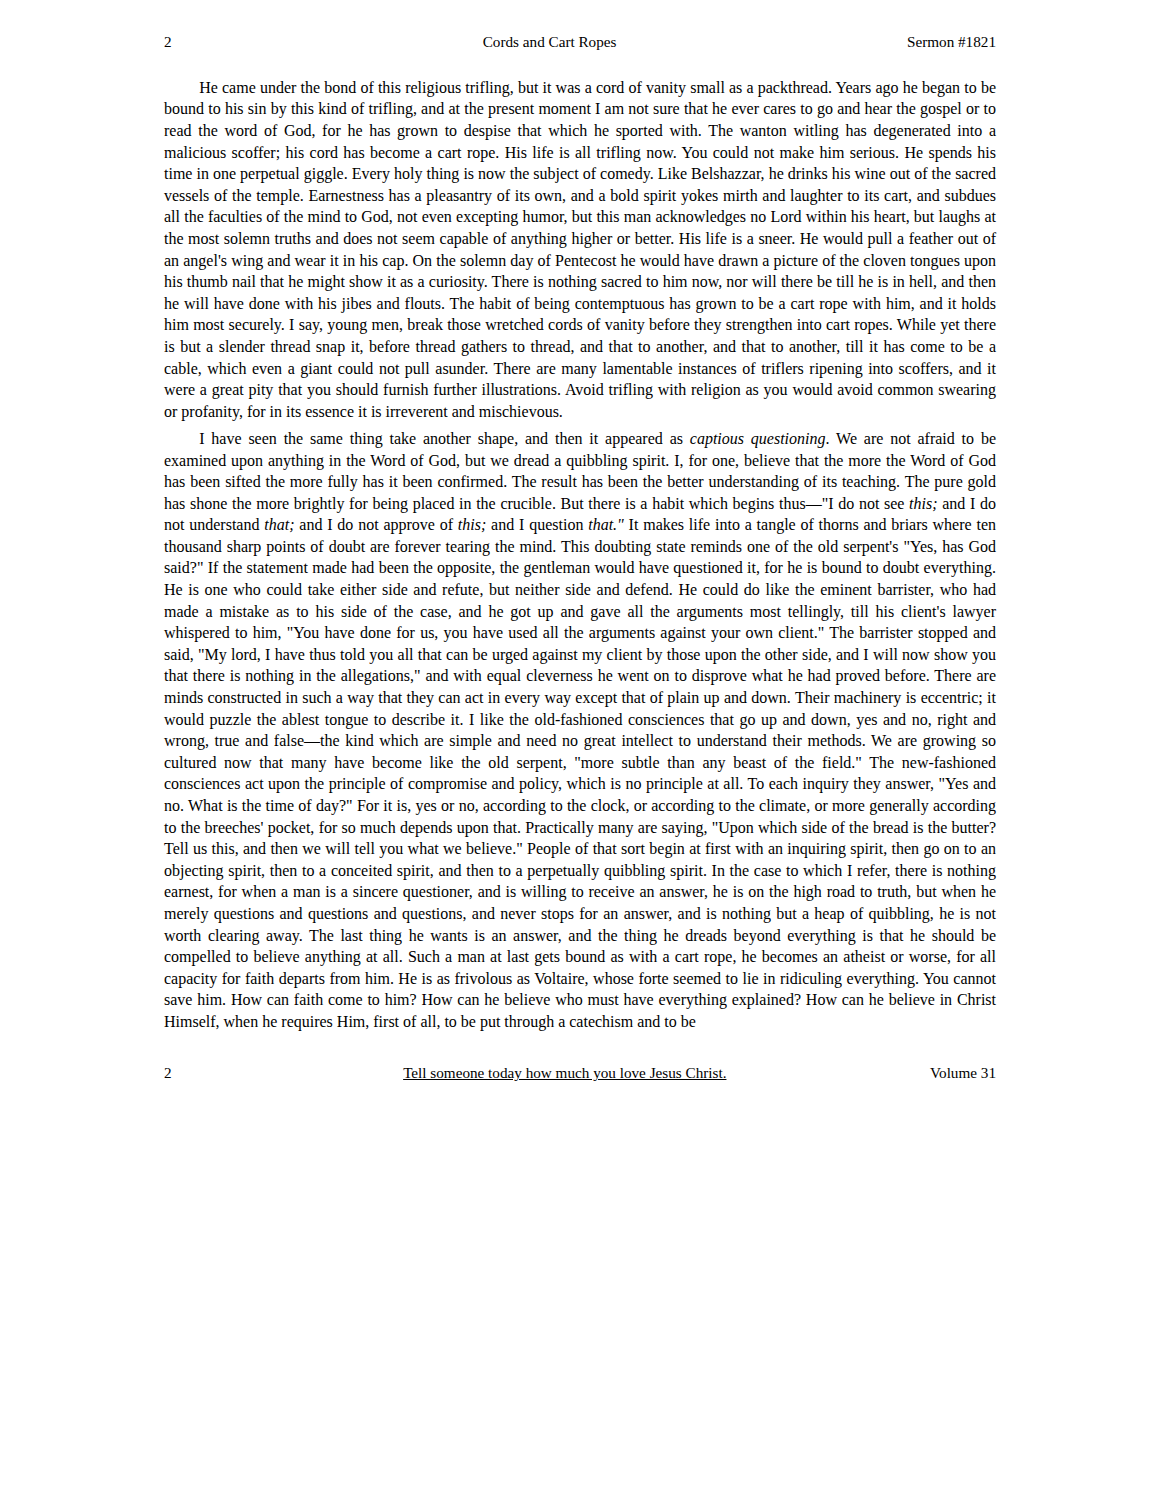2
Cords and Cart Ropes
Sermon #1821
He came under the bond of this religious trifling, but it was a cord of vanity small as a packthread. Years ago he began to be bound to his sin by this kind of trifling, and at the present moment I am not sure that he ever cares to go and hear the gospel or to read the word of God, for he has grown to despise that which he sported with. The wanton witling has degenerated into a malicious scoffer; his cord has become a cart rope. His life is all trifling now. You could not make him serious. He spends his time in one perpetual giggle. Every holy thing is now the subject of comedy. Like Belshazzar, he drinks his wine out of the sacred vessels of the temple. Earnestness has a pleasantry of its own, and a bold spirit yokes mirth and laughter to its cart, and subdues all the faculties of the mind to God, not even excepting humor, but this man acknowledges no Lord within his heart, but laughs at the most solemn truths and does not seem capable of anything higher or better. His life is a sneer. He would pull a feather out of an angel's wing and wear it in his cap. On the solemn day of Pentecost he would have drawn a picture of the cloven tongues upon his thumb nail that he might show it as a curiosity. There is nothing sacred to him now, nor will there be till he is in hell, and then he will have done with his jibes and flouts. The habit of being contemptuous has grown to be a cart rope with him, and it holds him most securely. I say, young men, break those wretched cords of vanity before they strengthen into cart ropes. While yet there is but a slender thread snap it, before thread gathers to thread, and that to another, and that to another, till it has come to be a cable, which even a giant could not pull asunder. There are many lamentable instances of triflers ripening into scoffers, and it were a great pity that you should furnish further illustrations. Avoid trifling with religion as you would avoid common swearing or profanity, for in its essence it is irreverent and mischievous.
I have seen the same thing take another shape, and then it appeared as captious questioning. We are not afraid to be examined upon anything in the Word of God, but we dread a quibbling spirit. I, for one, believe that the more the Word of God has been sifted the more fully has it been confirmed. The result has been the better understanding of its teaching. The pure gold has shone the more brightly for being placed in the crucible. But there is a habit which begins thus—"I do not see this; and I do not understand that; and I do not approve of this; and I question that." It makes life into a tangle of thorns and briars where ten thousand sharp points of doubt are forever tearing the mind. This doubting state reminds one of the old serpent's "Yes, has God said?" If the statement made had been the opposite, the gentleman would have questioned it, for he is bound to doubt everything. He is one who could take either side and refute, but neither side and defend. He could do like the eminent barrister, who had made a mistake as to his side of the case, and he got up and gave all the arguments most tellingly, till his client's lawyer whispered to him, "You have done for us, you have used all the arguments against your own client." The barrister stopped and said, "My lord, I have thus told you all that can be urged against my client by those upon the other side, and I will now show you that there is nothing in the allegations," and with equal cleverness he went on to disprove what he had proved before. There are minds constructed in such a way that they can act in every way except that of plain up and down. Their machinery is eccentric; it would puzzle the ablest tongue to describe it. I like the old-fashioned consciences that go up and down, yes and no, right and wrong, true and false—the kind which are simple and need no great intellect to understand their methods. We are growing so cultured now that many have become like the old serpent, "more subtle than any beast of the field." The new-fashioned consciences act upon the principle of compromise and policy, which is no principle at all. To each inquiry they answer, "Yes and no. What is the time of day?" For it is, yes or no, according to the clock, or according to the climate, or more generally according to the breeches' pocket, for so much depends upon that. Practically many are saying, "Upon which side of the bread is the butter? Tell us this, and then we will tell you what we believe." People of that sort begin at first with an inquiring spirit, then go on to an objecting spirit, then to a conceited spirit, and then to a perpetually quibbling spirit. In the case to which I refer, there is nothing earnest, for when a man is a sincere questioner, and is willing to receive an answer, he is on the high road to truth, but when he merely questions and questions and questions, and never stops for an answer, and is nothing but a heap of quibbling, he is not worth clearing away. The last thing he wants is an answer, and the thing he dreads beyond everything is that he should be compelled to believe anything at all. Such a man at last gets bound as with a cart rope, he becomes an atheist or worse, for all capacity for faith departs from him. He is as frivolous as Voltaire, whose forte seemed to lie in ridiculing everything. You cannot save him. How can faith come to him? How can he believe who must have everything explained? How can he believe in Christ Himself, when he requires Him, first of all, to be put through a catechism and to be
2
Tell someone today how much you love Jesus Christ.
Volume 31